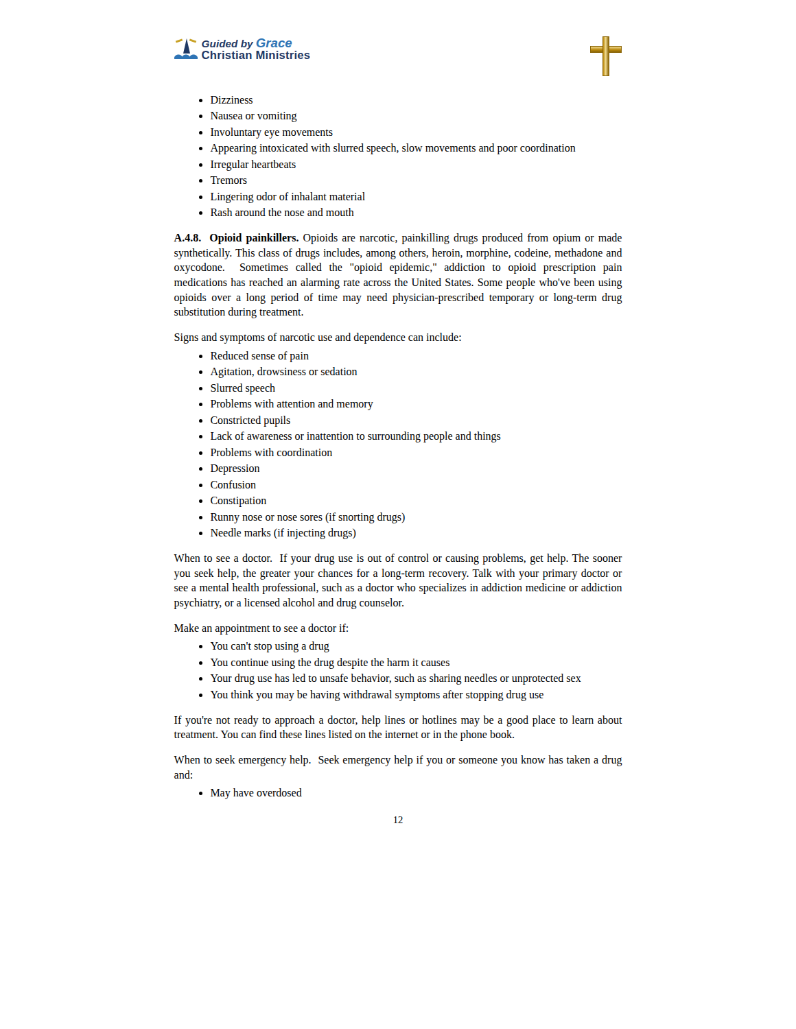Guided by Grace
Christian Ministries
Dizziness
Nausea or vomiting
Involuntary eye movements
Appearing intoxicated with slurred speech, slow movements and poor coordination
Irregular heartbeats
Tremors
Lingering odor of inhalant material
Rash around the nose and mouth
A.4.8. Opioid painkillers. Opioids are narcotic, painkilling drugs produced from opium or made synthetically. This class of drugs includes, among others, heroin, morphine, codeine, methadone and oxycodone. Sometimes called the "opioid epidemic," addiction to opioid prescription pain medications has reached an alarming rate across the United States. Some people who've been using opioids over a long period of time may need physician-prescribed temporary or long-term drug substitution during treatment.
Signs and symptoms of narcotic use and dependence can include:
Reduced sense of pain
Agitation, drowsiness or sedation
Slurred speech
Problems with attention and memory
Constricted pupils
Lack of awareness or inattention to surrounding people and things
Problems with coordination
Depression
Confusion
Constipation
Runny nose or nose sores (if snorting drugs)
Needle marks (if injecting drugs)
When to see a doctor. If your drug use is out of control or causing problems, get help. The sooner you seek help, the greater your chances for a long-term recovery. Talk with your primary doctor or see a mental health professional, such as a doctor who specializes in addiction medicine or addiction psychiatry, or a licensed alcohol and drug counselor.
Make an appointment to see a doctor if:
You can't stop using a drug
You continue using the drug despite the harm it causes
Your drug use has led to unsafe behavior, such as sharing needles or unprotected sex
You think you may be having withdrawal symptoms after stopping drug use
If you're not ready to approach a doctor, help lines or hotlines may be a good place to learn about treatment. You can find these lines listed on the internet or in the phone book.
When to seek emergency help. Seek emergency help if you or someone you know has taken a drug and:
May have overdosed
12